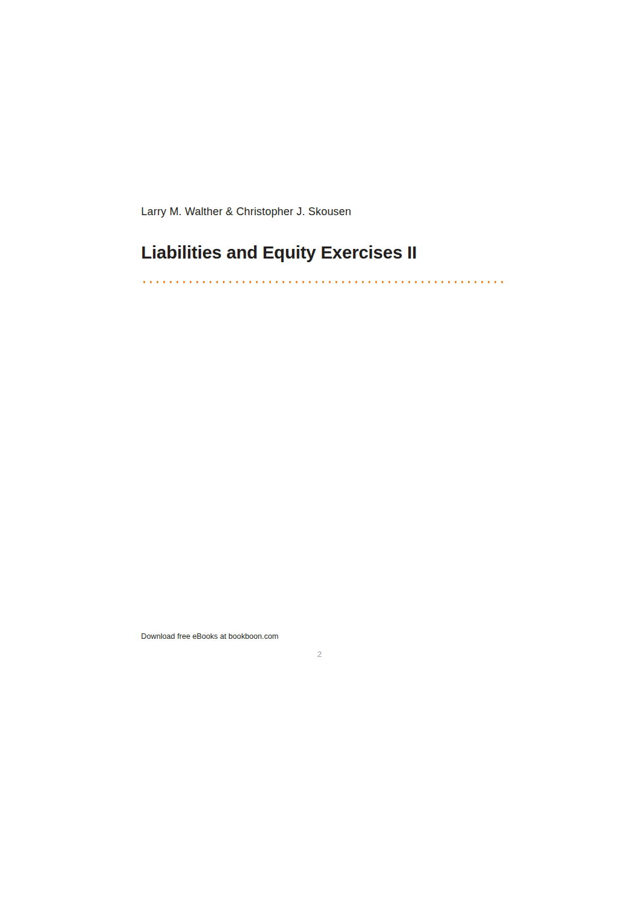Larry M. Walther & Christopher J. Skousen
Liabilities and Equity Exercises II
Download free eBooks at bookboon.com
2